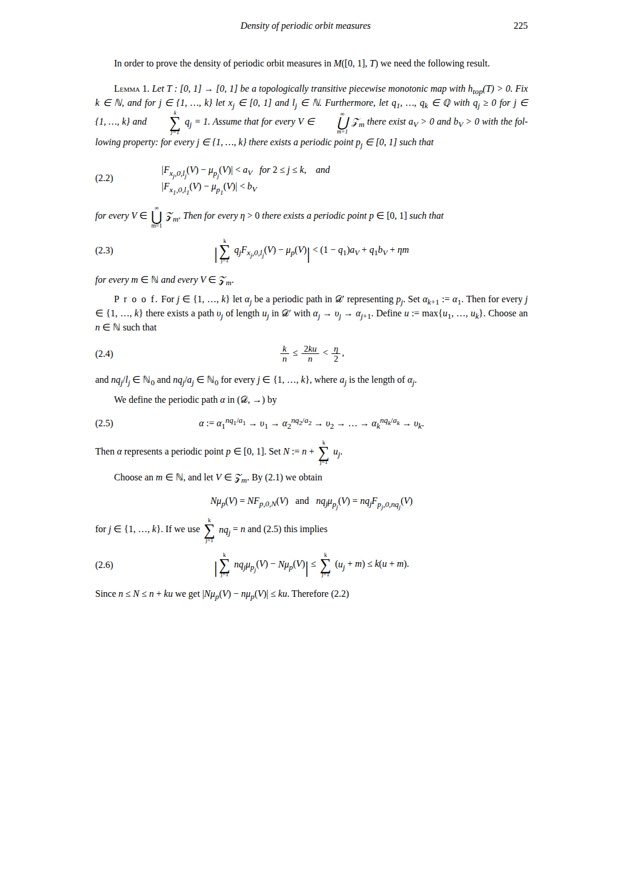Density of periodic orbit measures 225
In order to prove the density of periodic orbit measures in M([0, 1], T) we need the following result.
Lemma 1. Let T : [0, 1] → [0, 1] be a topologically transitive piecewise monotonic map with htop(T) > 0. Fix k ∈ ℕ, and for j ∈ {1, …, k} let xj ∈ [0, 1] and lj ∈ ℕ. Furthermore, let q1, …, qk ∈ ℚ with qj ≥ 0 for j ∈ {1, …, k} and k∑j=1 qj = 1. Assume that for every V ∈ ∞⋃m=1 𝒵m there exist aV > 0 and bV > 0 with the following property: for every j ∈ {1, …, k} there exists a periodic point pj ∈ [0, 1] such that
(2.2)
|Fxj,0,lj(V) − μpj(V)| < aV for 2 ≤ j ≤ k, and
|Fx1,0,l1(V) − μp1(V)| < bV
for every V ∈ ∞⋃m=1 𝒵m. Then for every η > 0 there exists a periodic point p ∈ [0, 1] such that
(2.3)
|k∑j=1 qjFxj,0,lj(V) − μp(V)| < (1 − q1)aV + q1bV + ηm
for every m ∈ ℕ and every V ∈ 𝒵m.
P r o o f. For j ∈ {1, …, k} let αj be a periodic path in 𝒟′ representing pj. Set αk+1 := α1. Then for every j ∈ {1, …, k} there exists a path υj of length uj in 𝒟′ with αj → υj → αj+1. Define u := max{u1, …, uk}. Choose an n ∈ ℕ such that
(2.4)
kn ≤ 2ku n < η 2,
and nqj/lj ∈ ℕ0 and nqj/aj ∈ ℕ0 for every j ∈ {1, …, k}, where aj is the length of αj.
We define the periodic path α in (𝒟, →) by
(2.5)
α := α1nq1/a1 → υ1 → α2nq2/a2 → υ2 → … → αknqk/ak → υk.
Then α represents a periodic point p ∈ [0, 1]. Set N := n + k∑j=1 uj.
Choose an m ∈ ℕ, and let V ∈ 𝒵m. By (2.1) we obtain
Nμp(V) = NFp,0,N(V) and nqjμpj(V) = nqjFpj,0,nqj(V)
for j ∈ {1, …, k}. If we use k∑j=1 nqj = n and (2.5) this implies
(2.6)
|k∑j=1 nqjμpj(V) − Nμp(V)| ≤ k∑j=1 (uj + m) ≤ k(u + m).
Since n ≤ N ≤ n + ku we get |Nμp(V) − nμp(V)| ≤ ku. Therefore (2.2)